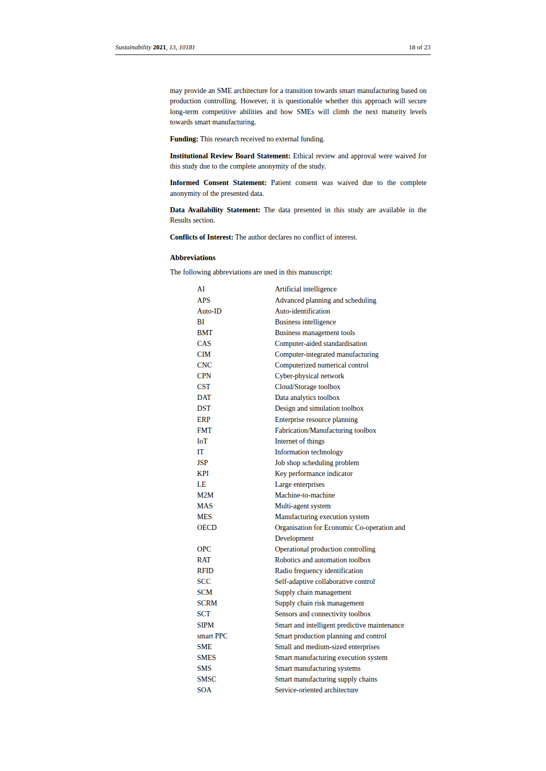Sustainability 2021, 13, 10181
18 of 23
may provide an SME architecture for a transition towards smart manufacturing based on production controlling. However, it is questionable whether this approach will secure long-term competitive abilities and how SMEs will climb the next maturity levels towards smart manufacturing.
Funding: This research received no external funding.
Institutional Review Board Statement: Ethical review and approval were waived for this study due to the complete anonymity of the study.
Informed Consent Statement: Patient consent was waived due to the complete anonymity of the presented data.
Data Availability Statement: The data presented in this study are available in the Results section.
Conflicts of Interest: The author declares no conflict of interest.
Abbreviations
The following abbreviations are used in this manuscript:
| AI | Artificial intelligence |
| APS | Advanced planning and scheduling |
| Auto-ID | Auto-identification |
| BI | Business intelligence |
| BMT | Business management tools |
| CAS | Computer-aided standardisation |
| CIM | Computer-integrated manufacturing |
| CNC | Computerized numerical control |
| CPN | Cyber-physical network |
| CST | Cloud/Storage toolbox |
| DAT | Data analytics toolbox |
| DST | Design and simulation toolbox |
| ERP | Enterprise resource planning |
| FMT | Fabrication/Manufacturing toolbox |
| IoT | Internet of things |
| IT | Information technology |
| JSP | Job shop scheduling problem |
| KPI | Key performance indicator |
| LE | Large enterprises |
| M2M | Machine-to-machine |
| MAS | Multi-agent system |
| MES | Manufacturing execution system |
| OECD | Organisation for Economic Co-operation and Development |
| OPC | Operational production controlling |
| RAT | Robotics and automation toolbox |
| RFID | Radio frequency identification |
| SCC | Self-adaptive collaborative control |
| SCM | Supply chain management |
| SCRM | Supply chain risk management |
| SCT | Sensors and connectivity toolbox |
| SIPM | Smart and intelligent predictive maintenance |
| smart PPC | Smart production planning and control |
| SME | Small and medium-sized enterprises |
| SMES | Smart manufacturing execution system |
| SMS | Smart manufacturing systems |
| SMSC | Smart manufacturing supply chains |
| SOA | Service-oriented architecture |